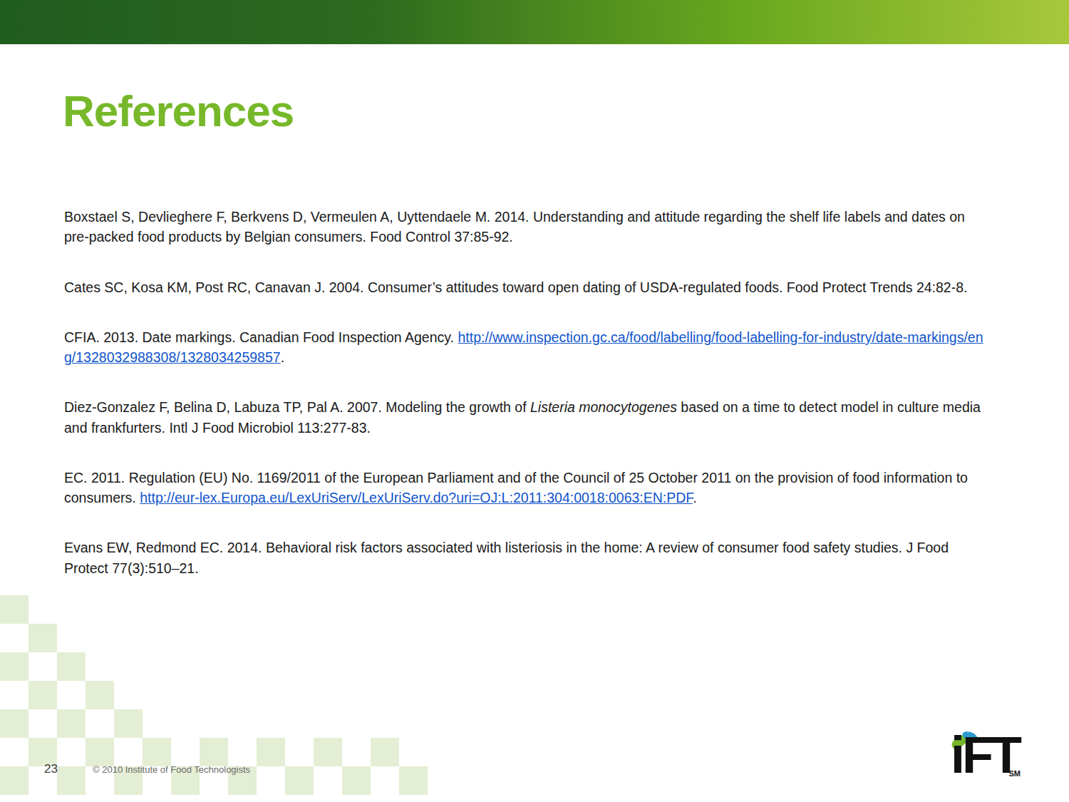References
Boxstael S, Devlieghere F, Berkvens D, Vermeulen A, Uyttendaele M. 2014. Understanding and attitude regarding the shelf life labels and dates on pre-packed food products by Belgian consumers. Food Control 37:85-92.
Cates SC, Kosa KM, Post RC, Canavan J. 2004. Consumer’s attitudes toward open dating of USDA-regulated foods. Food Protect Trends 24:82-8.
CFIA. 2013. Date markings. Canadian Food Inspection Agency. http://www.inspection.gc.ca/food/labelling/food-labelling-for-industry/date-markings/eng/1328032988308/1328034259857.
Diez-Gonzalez F, Belina D, Labuza TP, Pal A. 2007. Modeling the growth of Listeria monocytogenes based on a time to detect model in culture media and frankfurters. Intl J Food Microbiol 113:277-83.
EC. 2011. Regulation (EU) No. 1169/2011 of the European Parliament and of the Council of 25 October 2011 on the provision of food information to consumers. http://eur-lex.Europa.eu/LexUriServ/LexUriServ.do?uri=OJ:L:2011:304:0018:0063:EN:PDF.
Evans EW, Redmond EC. 2014. Behavioral risk factors associated with listeriosis in the home: A review of consumer food safety studies. J Food Protect 77(3):510–21.
23
© 2010 Institute of Food Technologists
iFT
SM